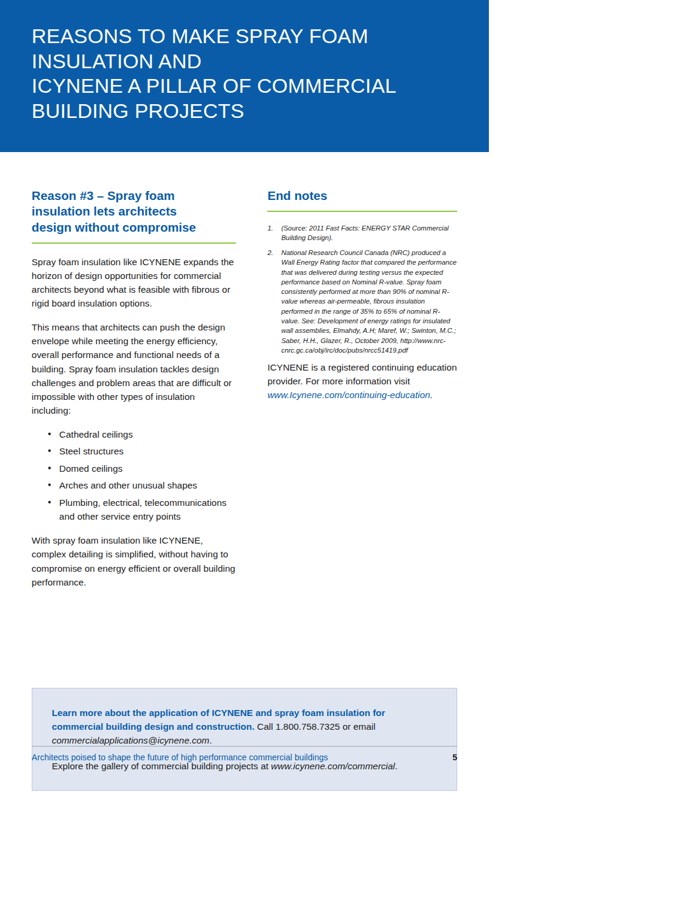Reasons to make spray foam insulation and
ICYNENE a pillar of commercial building projects
Reason #3 – Spray foam
insulation lets architects
design without compromise
Spray foam insulation like ICYNENE expands the horizon of design opportunities for commercial architects beyond what is feasible with fibrous or rigid board insulation options.
This means that architects can push the design envelope while meeting the energy efficiency, overall performance and functional needs of a building. Spray foam insulation tackles design challenges and problem areas that are difficult or impossible with other types of insulation including:
Cathedral ceilings
Steel structures
Domed ceilings
Arches and other unusual shapes
Plumbing, electrical, telecommunications and other service entry points
With spray foam insulation like ICYNENE, complex detailing is simplified, without having to compromise on energy efficient or overall building performance.
End notes
(Source: 2011 Fast Facts: ENERGY STAR Commercial Building Design).
National Research Council Canada (NRC) produced a Wall Energy Rating factor that compared the performance that was delivered during testing versus the expected performance based on Nominal R-value. Spray foam consistently performed at more than 90% of nominal R-value whereas air-permeable, fibrous insulation performed in the range of 35% to 65% of nominal R-value. See: Development of energy ratings for insulated wall assemblies, Elmahdy, A.H; Maref, W.; Swinton, M.C.; Saber, H.H., Glazer, R., October 2009, http://www.nrc-cnrc.gc.ca/obj/irc/doc/pubs/nrcc51419.pdf
ICYNENE is a registered continuing education provider. For more information visit www.Icynene.com/continuing-education.
Learn more about the application of ICYNENE and spray foam insulation for commercial building design and construction. Call 1.800.758.7325 or email commercialapplications@icynene.com.
Explore the gallery of commercial building projects at www.icynene.com/commercial.
Architects poised to shape the future of high performance commercial buildings 5